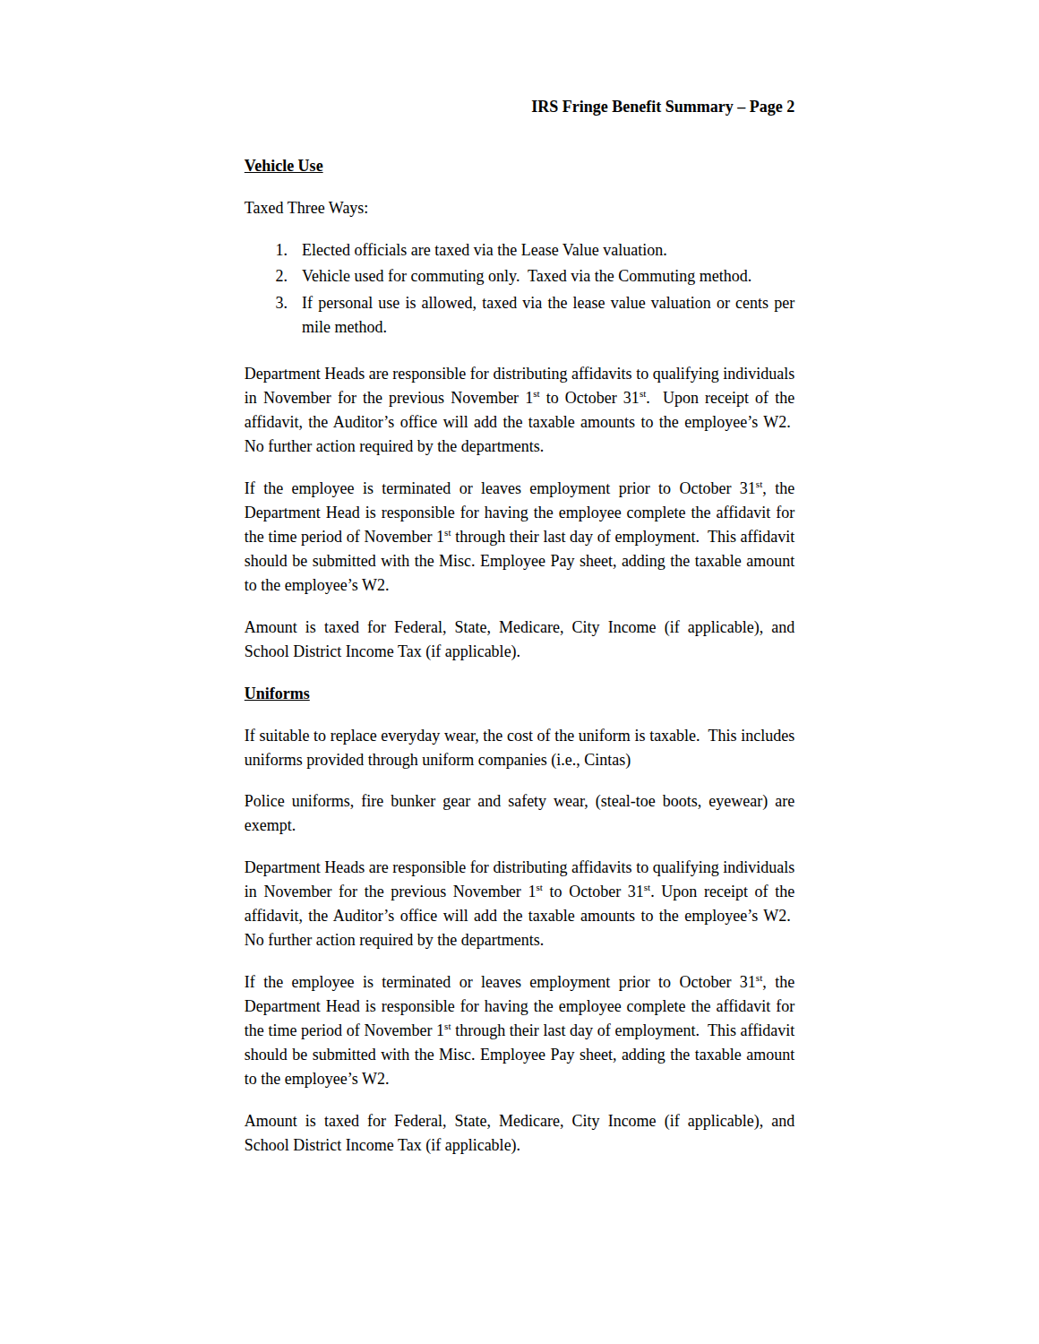IRS Fringe Benefit Summary – Page 2
Vehicle Use
Taxed Three Ways:
Elected officials are taxed via the Lease Value valuation.
Vehicle used for commuting only. Taxed via the Commuting method.
If personal use is allowed, taxed via the lease value valuation or cents per mile method.
Department Heads are responsible for distributing affidavits to qualifying individuals in November for the previous November 1st to October 31st. Upon receipt of the affidavit, the Auditor’s office will add the taxable amounts to the employee’s W2. No further action required by the departments.
If the employee is terminated or leaves employment prior to October 31st, the Department Head is responsible for having the employee complete the affidavit for the time period of November 1st through their last day of employment. This affidavit should be submitted with the Misc. Employee Pay sheet, adding the taxable amount to the employee’s W2.
Amount is taxed for Federal, State, Medicare, City Income (if applicable), and School District Income Tax (if applicable).
Uniforms
If suitable to replace everyday wear, the cost of the uniform is taxable. This includes uniforms provided through uniform companies (i.e., Cintas)
Police uniforms, fire bunker gear and safety wear, (steal-toe boots, eyewear) are exempt.
Department Heads are responsible for distributing affidavits to qualifying individuals in November for the previous November 1st to October 31st. Upon receipt of the affidavit, the Auditor’s office will add the taxable amounts to the employee’s W2. No further action required by the departments.
If the employee is terminated or leaves employment prior to October 31st, the Department Head is responsible for having the employee complete the affidavit for the time period of November 1st through their last day of employment. This affidavit should be submitted with the Misc. Employee Pay sheet, adding the taxable amount to the employee’s W2.
Amount is taxed for Federal, State, Medicare, City Income (if applicable), and School District Income Tax (if applicable).